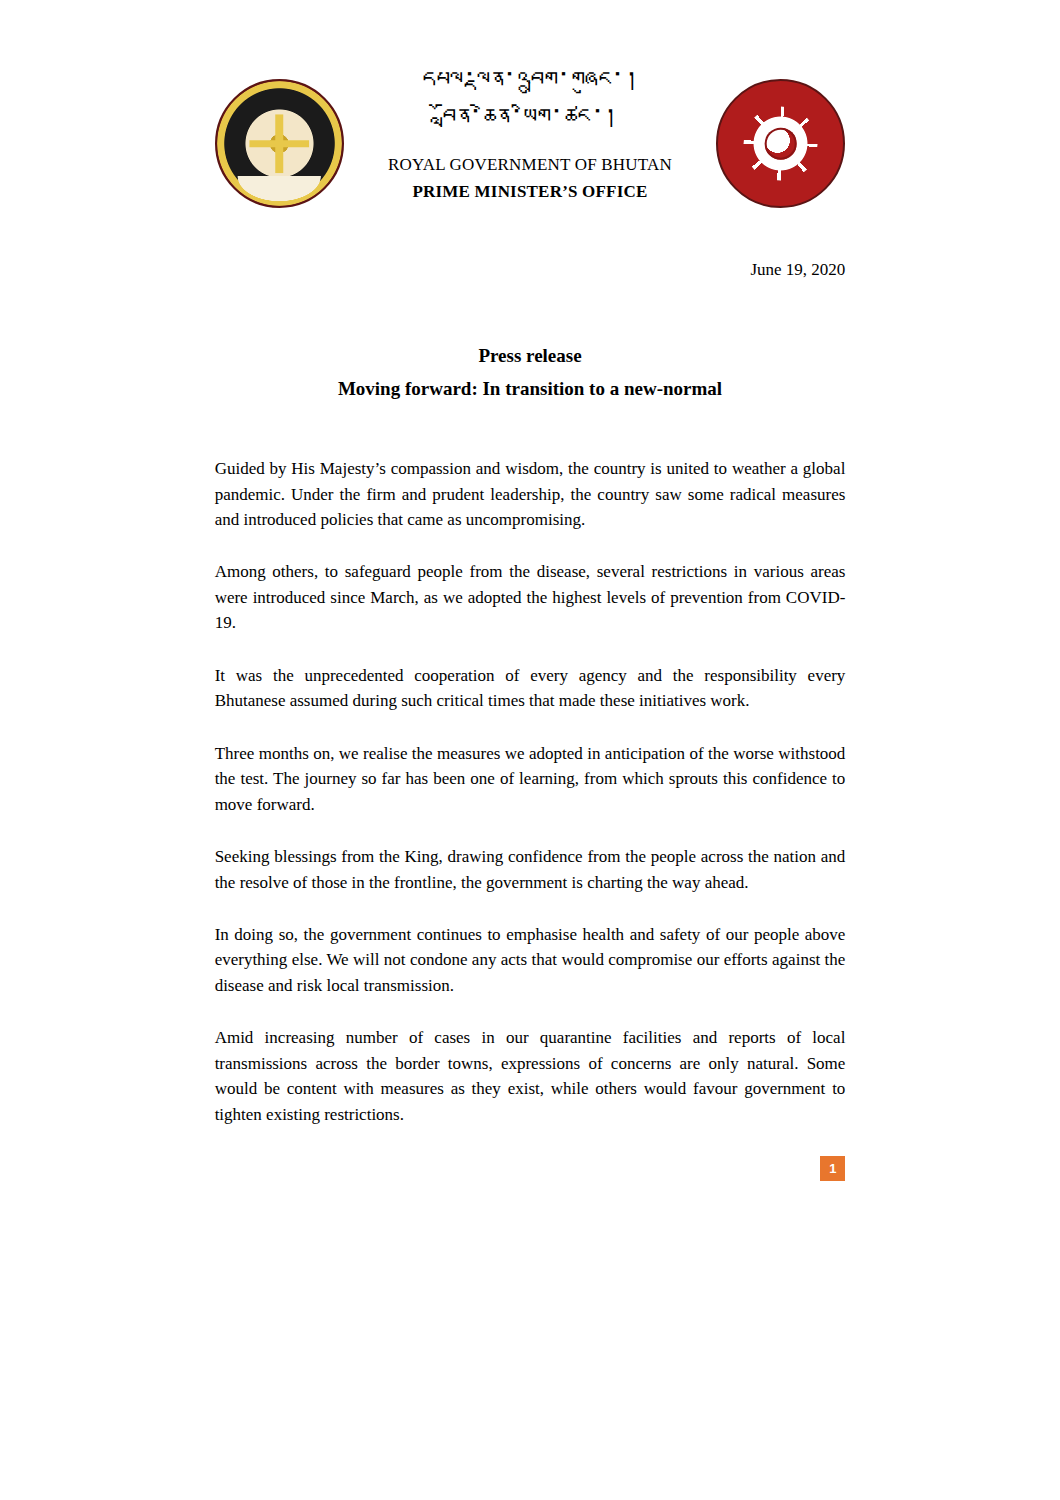དཔལ་ལྡན་འབྲུག་གཞུང་། བློན་ཆེན་ཡིག་ཚང་།
ROYAL GOVERNMENT OF BHUTAN PRIME MINISTER’S OFFICE
June 19, 2020
Press release Moving forward: In transition to a new-normal
Guided by His Majesty’s compassion and wisdom, the country is united to weather a global pandemic. Under the firm and prudent leadership, the country saw some radical measures and introduced policies that came as uncompromising.
Among others, to safeguard people from the disease, several restrictions in various areas were introduced since March, as we adopted the highest levels of prevention from COVID-19.
It was the unprecedented cooperation of every agency and the responsibility every Bhutanese assumed during such critical times that made these initiatives work.
Three months on, we realise the measures we adopted in anticipation of the worse withstood the test. The journey so far has been one of learning, from which sprouts this confidence to move forward.
Seeking blessings from the King, drawing confidence from the people across the nation and the resolve of those in the frontline, the government is charting the way ahead.
In doing so, the government continues to emphasise health and safety of our people above everything else. We will not condone any acts that would compromise our efforts against the disease and risk local transmission.
Amid increasing number of cases in our quarantine facilities and reports of local transmissions across the border towns, expressions of concerns are only natural. Some would be content with measures as they exist, while others would favour government to tighten existing restrictions.
1